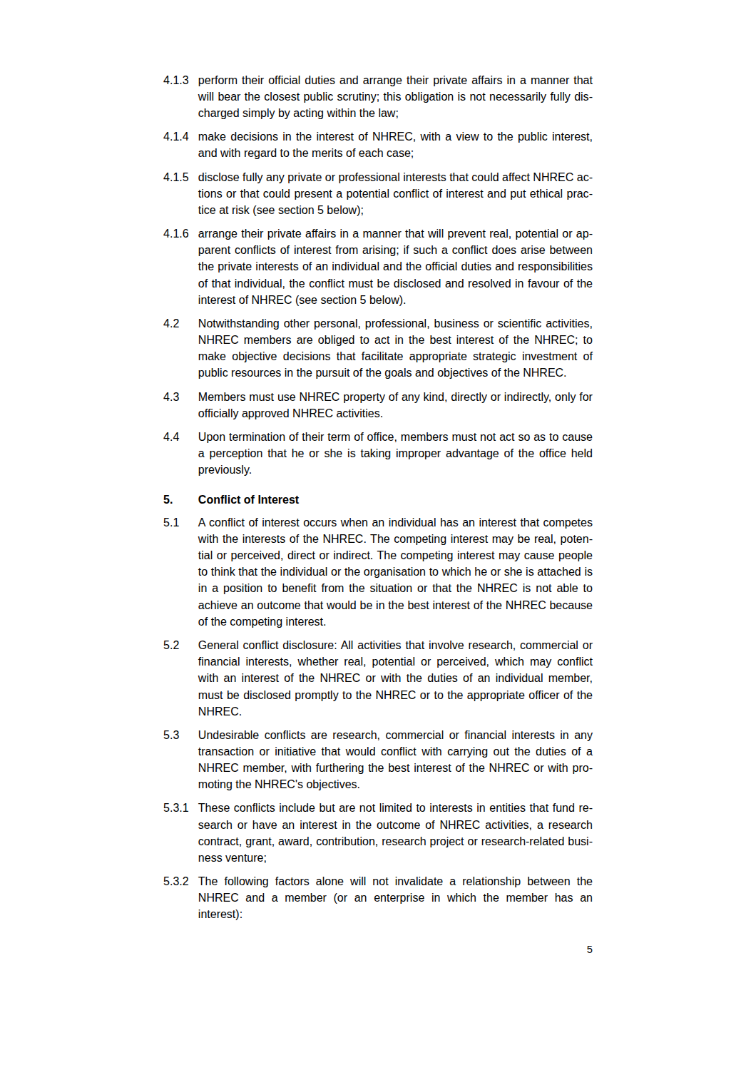4.1.3
perform their official duties and arrange their private affairs in a manner that will bear the closest public scrutiny; this obligation is not necessarily fully discharged simply by acting within the law;
4.1.4
make decisions in the interest of NHREC, with a view to the public interest, and with regard to the merits of each case;
4.1.5
disclose fully any private or professional interests that could affect NHREC actions or that could present a potential conflict of interest and put ethical practice at risk (see section 5 below);
4.1.6
arrange their private affairs in a manner that will prevent real, potential or apparent conflicts of interest from arising; if such a conflict does arise between the private interests of an individual and the official duties and responsibilities of that individual, the conflict must be disclosed and resolved in favour of the interest of NHREC (see section 5 below).
4.2
Notwithstanding other personal, professional, business or scientific activities, NHREC members are obliged to act in the best interest of the NHREC; to make objective decisions that facilitate appropriate strategic investment of public resources in the pursuit of the goals and objectives of the NHREC.
4.3
Members must use NHREC property of any kind, directly or indirectly, only for officially approved NHREC activities.
4.4
Upon termination of their term of office, members must not act so as to cause a perception that he or she is taking improper advantage of the office held previously.
5. Conflict of Interest
5.1
A conflict of interest occurs when an individual has an interest that competes with the interests of the NHREC. The competing interest may be real, potential or perceived, direct or indirect. The competing interest may cause people to think that the individual or the organisation to which he or she is attached is in a position to benefit from the situation or that the NHREC is not able to achieve an outcome that would be in the best interest of the NHREC because of the competing interest.
5.2
General conflict disclosure: All activities that involve research, commercial or financial interests, whether real, potential or perceived, which may conflict with an interest of the NHREC or with the duties of an individual member, must be disclosed promptly to the NHREC or to the appropriate officer of the NHREC.
5.3
Undesirable conflicts are research, commercial or financial interests in any transaction or initiative that would conflict with carrying out the duties of a NHREC member, with furthering the best interest of the NHREC or with promoting the NHREC's objectives.
5.3.1
These conflicts include but are not limited to interests in entities that fund research or have an interest in the outcome of NHREC activities, a research contract, grant, award, contribution, research project or research-related business venture;
5.3.2
The following factors alone will not invalidate a relationship between the NHREC and a member (or an enterprise in which the member has an interest):
5